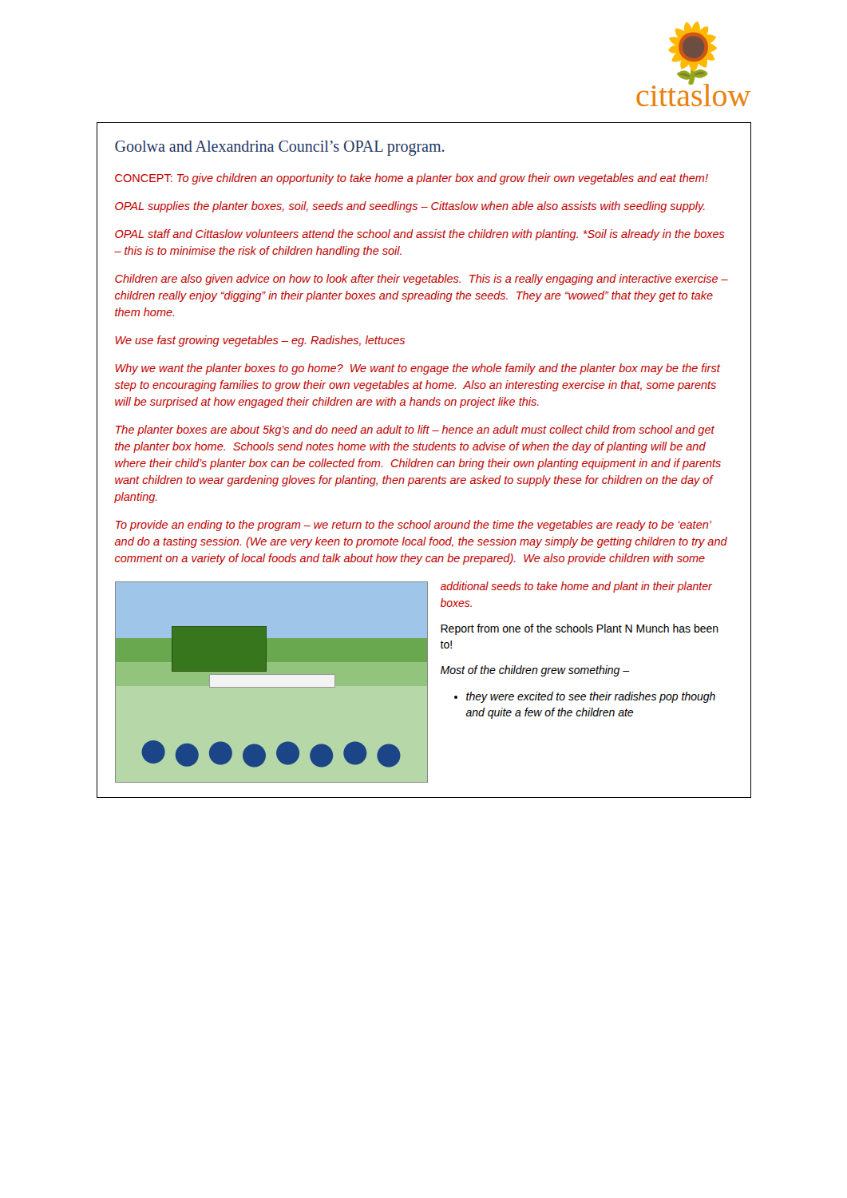🌻
cittaslow
Goolwa and Alexandrina Council’s OPAL program.
CONCEPT: To give children an opportunity to take home a planter box and grow their own vegetables and eat them!
OPAL supplies the planter boxes, soil, seeds and seedlings – Cittaslow when able also assists with seedling supply.
OPAL staff and Cittaslow volunteers attend the school and assist the children with planting. *Soil is already in the boxes – this is to minimise the risk of children handling the soil.
Children are also given advice on how to look after their vegetables. This is a really engaging and interactive exercise – children really enjoy “digging” in their planter boxes and spreading the seeds. They are “wowed” that they get to take them home.
We use fast growing vegetables – eg. Radishes, lettuces
Why we want the planter boxes to go home? We want to engage the whole family and the planter box may be the first step to encouraging families to grow their own vegetables at home. Also an interesting exercise in that, some parents will be surprised at how engaged their children are with a hands on project like this.
The planter boxes are about 5kg’s and do need an adult to lift – hence an adult must collect child from school and get the planter box home. Schools send notes home with the students to advise of when the day of planting will be and where their child’s planter box can be collected from. Children can bring their own planting equipment in and if parents want children to wear gardening gloves for planting, then parents are asked to supply these for children on the day of planting.
To provide an ending to the program – we return to the school around the time the vegetables are ready to be ‘eaten’ and do a tasting session. (We are very keen to promote local food, the session may simply be getting children to try and comment on a variety of local foods and talk about how they can be prepared). We also provide children with some
additional seeds to take home and plant in their planter boxes.
Report from one of the schools Plant N Munch has been to!
Most of the children grew something –
they were excited to see their radishes pop though and quite a few of the children ate